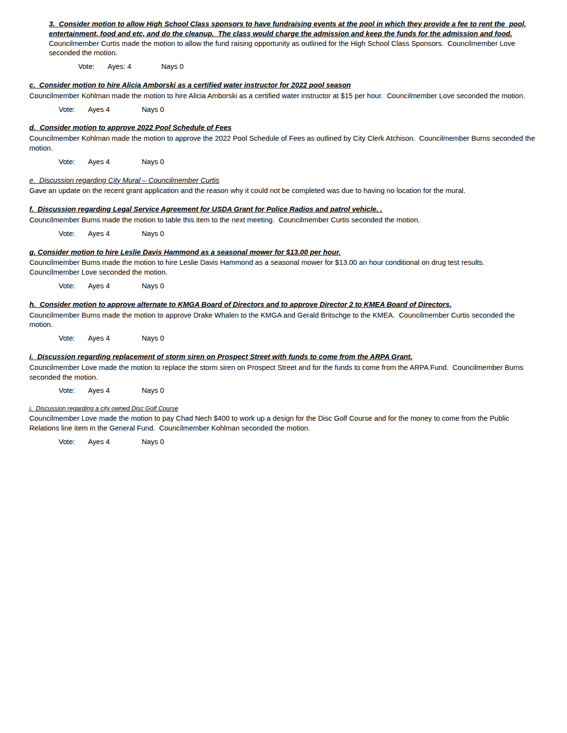3. Consider motion to allow High School Class sponsors to have fundraising events at the pool in which they provide a fee to rent the pool, entertainment, food and etc, and do the cleanup. The class would charge the admission and keep the funds for the admission and food.
Councilmember Curtis made the motion to allow the fund raising opportunity as outlined for the High School Class Sponsors. Councilmember Love seconded the motion.
Vote: Ayes: 4 Nays 0
c. Consider motion to hire Alicia Amborski as a certified water instructor for 2022 pool season
Councilmember Kohlman made the motion to hire Alicia Amborski as a certified water instructor at $15 per hour. Councilmember Love seconded the motion.
Vote: Ayes 4 Nays 0
d. Consider motion to approve 2022 Pool Schedule of Fees
Councilmember Kohlman made the motion to approve the 2022 Pool Schedule of Fees as outlined by City Clerk Atchison. Councilmember Burns seconded the motion.
Vote: Ayes 4 Nays 0
e. Discussion regarding City Mural – Councilmember Curtis
Gave an update on the recent grant application and the reason why it could not be completed was due to having no location for the mural.
f. Discussion regarding Legal Service Agreement for USDA Grant for Police Radios and patrol vehicle. .
Councilmember Burns made the motion to table this item to the next meeting. Councilmember Curtis seconded the motion.
Vote: Ayes 4 Nays 0
g. Consider motion to hire Leslie Davis Hammond as a seasonal mower for $13.00 per hour.
Councilmember Burns made the motion to hire Leslie Davis Hammond as a seasonal mower for $13.00 an hour conditional on drug test results. Councilmember Love seconded the motion.
Vote: Ayes 4 Nays 0
h. Consider motion to approve alternate to KMGA Board of Directors and to approve Director 2 to KMEA Board of Directors.
Councilmember Burns made the motion to approve Drake Whalen to the KMGA and Gerald Britschge to the KMEA. Councilmember Curtis seconded the motion.
Vote: Ayes 4 Nays 0
i. Discussion regarding replacement of storm siren on Prospect Street with funds to come from the ARPA Grant.
Councilmember Love made the motion to replace the storm siren on Prospect Street and for the funds to come from the ARPA Fund. Councilmember Burns seconded the motion.
Vote: Ayes 4 Nays 0
j. Discussion regarding a city owned Disc Golf Course
Councilmember Love made the motion to pay Chad Nech $400 to work up a design for the Disc Golf Course and for the money to come from the Public Relations line item in the General Fund. Councilmember Kohlman seconded the motion.
Vote: Ayes 4 Nays 0